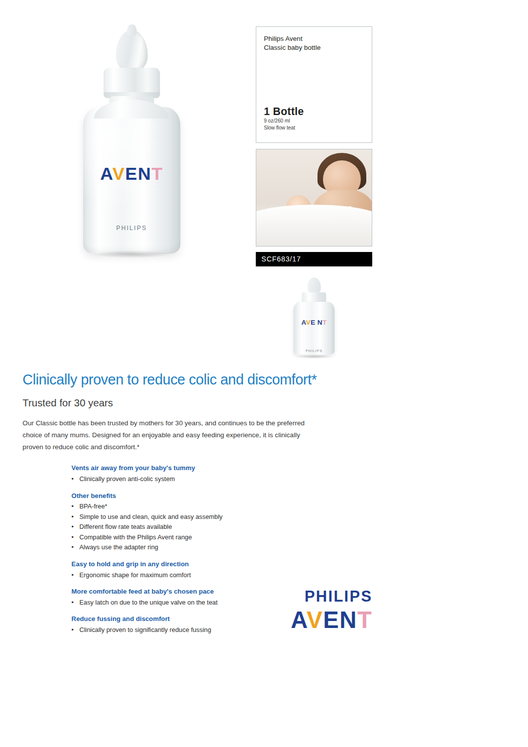AVENT
PHILIPS
Philips Avent
Classic baby bottle
1 Bottle
9 oz/260 ml
Slow flow teat
SCF683/17
AVE NT
PHILIPS
Clinically proven to reduce colic and discomfort*
Trusted for 30 years
Our Classic bottle has been trusted by mothers for 30 years, and continues to be the preferred choice of many mums. Designed for an enjoyable and easy feeding experience, it is clinically proven to reduce colic and discomfort.*
Vents air away from your baby's tummy
Clinically proven anti-colic system
Other benefits
BPA-free*
Simple to use and clean, quick and easy assembly
Different flow rate teats available
Compatible with the Philips Avent range
Always use the adapter ring
Easy to hold and grip in any direction
Ergonomic shape for maximum comfort
More comfortable feed at baby's chosen pace
Easy latch on due to the unique valve on the teat
Reduce fussing and discomfort
Clinically proven to significantly reduce fussing
PHILIPS
AVENT